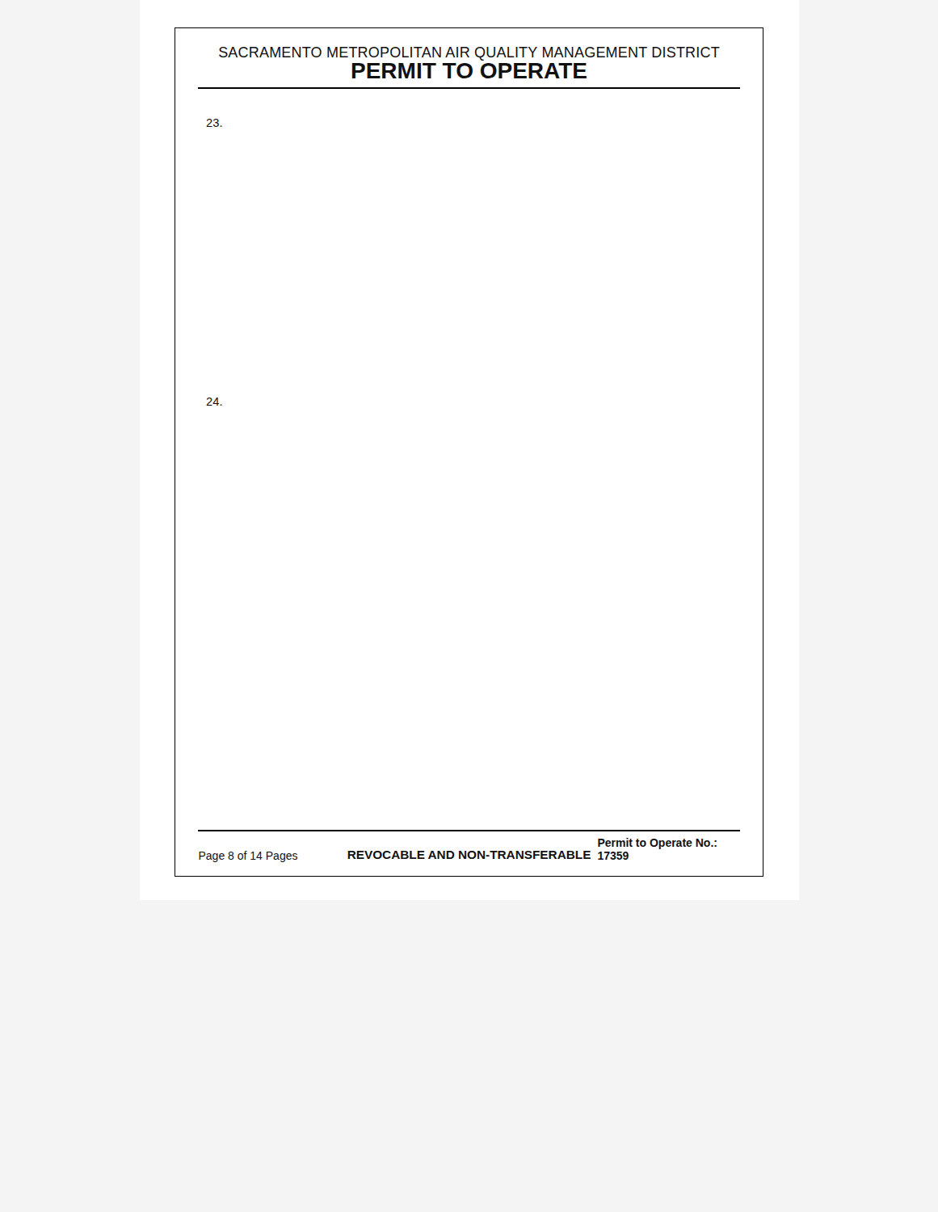SACRAMENTO METROPOLITAN AIR QUALITY MANAGEMENT DISTRICT
PERMIT TO OPERATE
23.
24.
Page 8 of 14 Pages
REVOCABLE AND NON-TRANSFERABLE
Permit to Operate No.: 17359